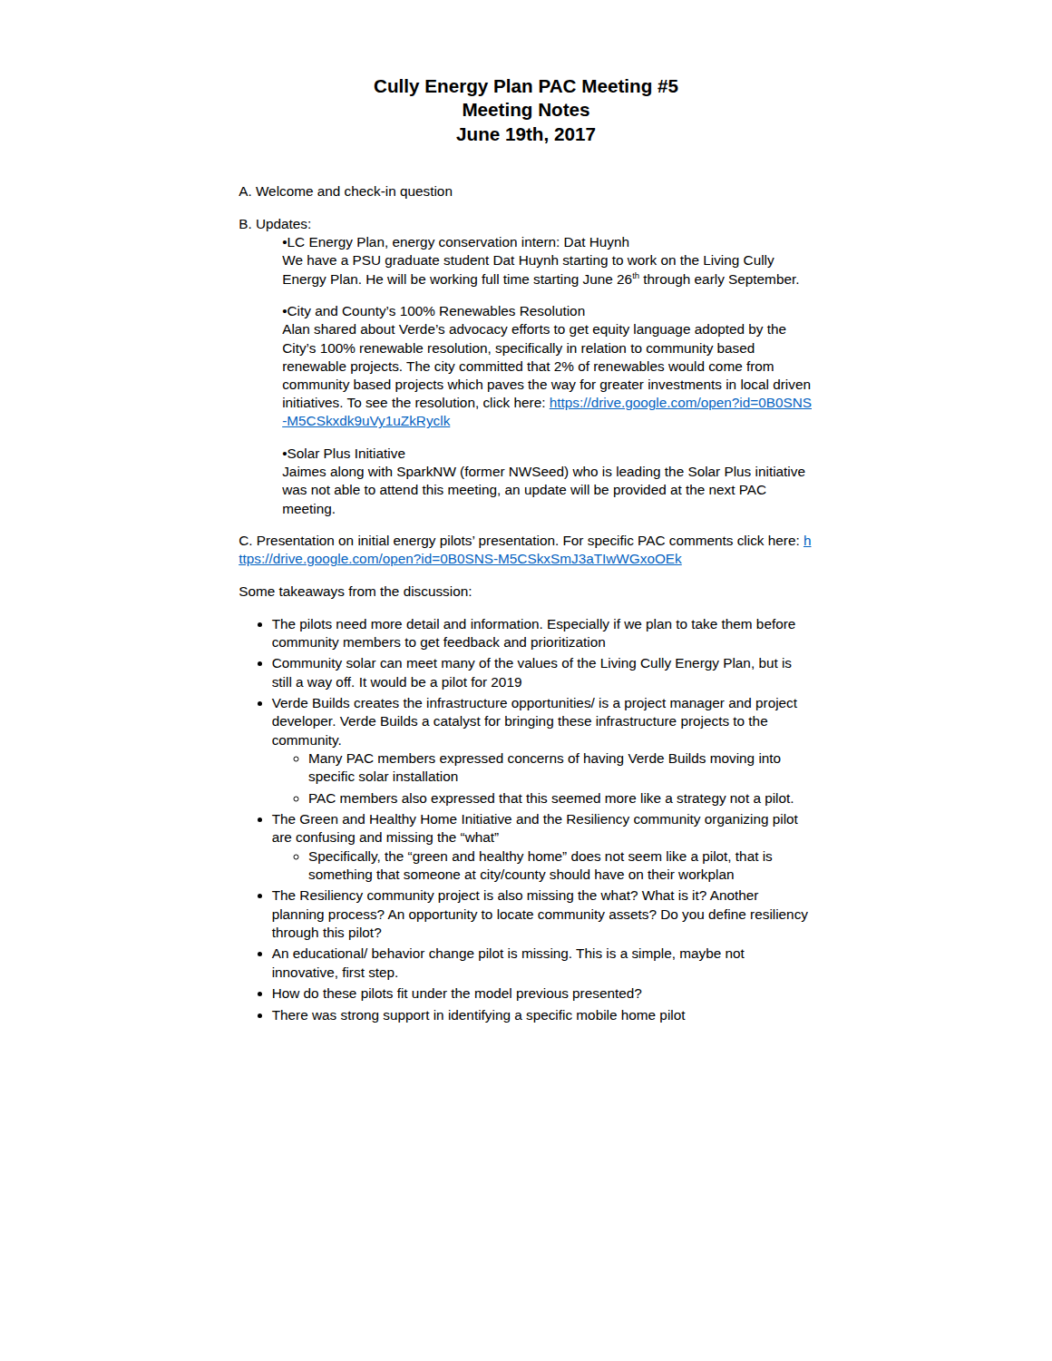Cully Energy Plan PAC Meeting #5 Meeting Notes June 19th, 2017
A. Welcome and check-in question
B. Updates:
•LC Energy Plan, energy conservation intern: Dat Huynh
We have a PSU graduate student Dat Huynh starting to work on the Living Cully Energy Plan. He will be working full time starting June 26th through early September.
•City and County’s 100% Renewables Resolution
Alan shared about Verde’s advocacy efforts to get equity language adopted by the City’s 100% renewable resolution, specifically in relation to community based renewable projects. The city committed that 2% of renewables would come from community based projects which paves the way for greater investments in local driven initiatives. To see the resolution, click here: https://drive.google.com/open?id=0B0SNS-M5CSkxdk9uVy1uZkRyclk
•Solar Plus Initiative
Jaimes along with SparkNW (former NWSeed) who is leading the Solar Plus initiative was not able to attend this meeting, an update will be provided at the next PAC meeting.
C. Presentation on initial energy pilots’ presentation. For specific PAC comments click here: https://drive.google.com/open?id=0B0SNS-M5CSkxSmJ3aTIwWGxoOEk
Some takeaways from the discussion:
The pilots need more detail and information. Especially if we plan to take them before community members to get feedback and prioritization
Community solar can meet many of the values of the Living Cully Energy Plan, but is still a way off. It would be a pilot for 2019
Verde Builds creates the infrastructure opportunities/ is a project manager and project developer. Verde Builds a catalyst for bringing these infrastructure projects to the community.
Many PAC members expressed concerns of having Verde Builds moving into specific solar installation
PAC members also expressed that this seemed more like a strategy not a pilot.
The Green and Healthy Home Initiative and the Resiliency community organizing pilot are confusing and missing the “what”
Specifically, the “green and healthy home” does not seem like a pilot, that is something that someone at city/county should have on their workplan
The Resiliency community project is also missing the what? What is it? Another planning process? An opportunity to locate community assets? Do you define resiliency through this pilot?
An educational/ behavior change pilot is missing. This is a simple, maybe not innovative, first step.
How do these pilots fit under the model previous presented?
There was strong support in identifying a specific mobile home pilot